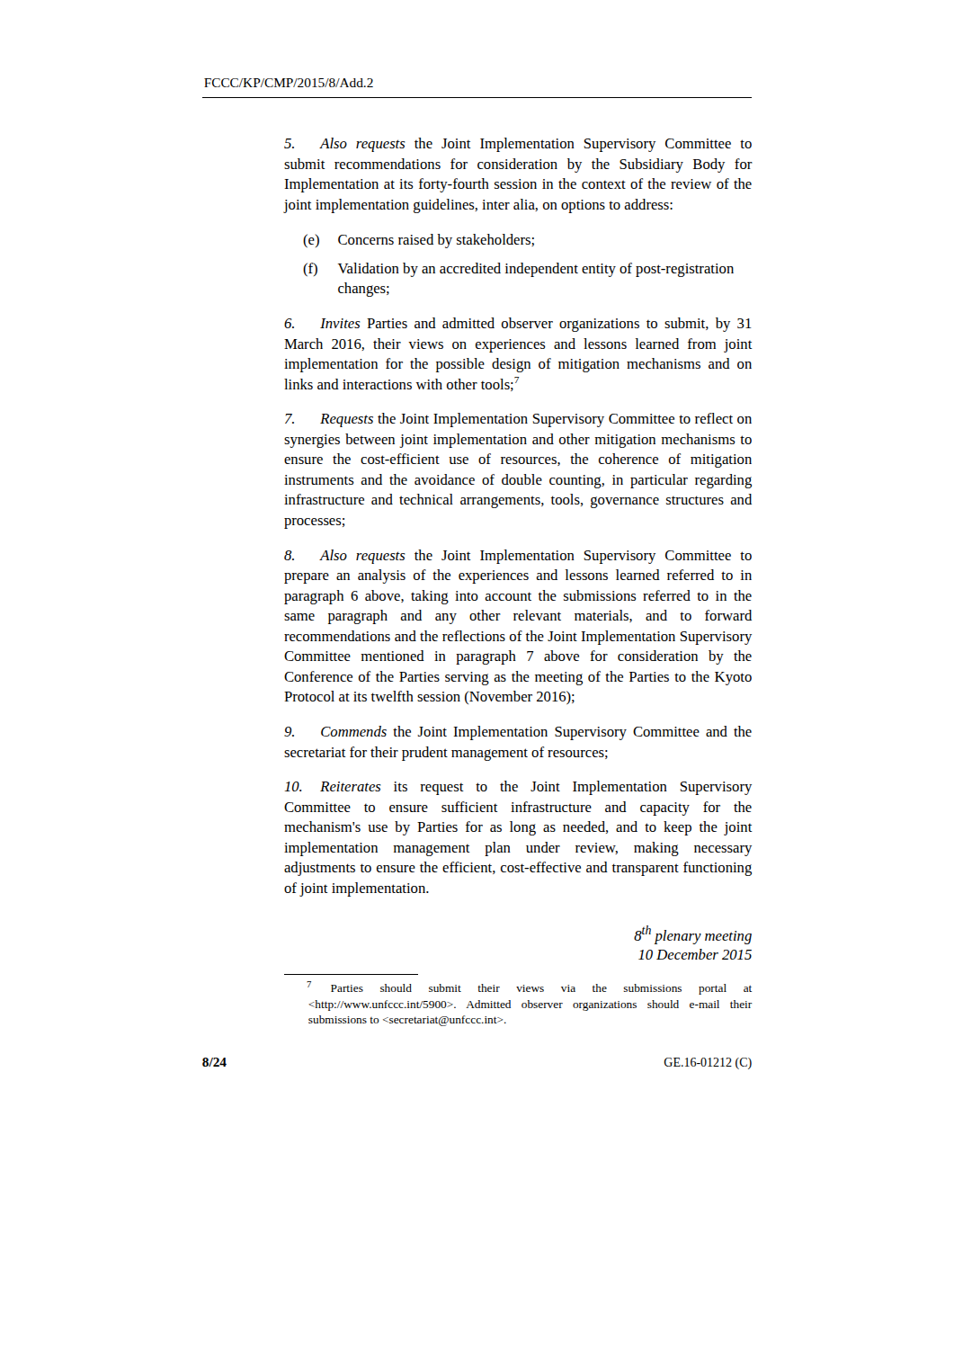FCCC/KP/CMP/2015/8/Add.2
5. Also requests the Joint Implementation Supervisory Committee to submit recommendations for consideration by the Subsidiary Body for Implementation at its forty-fourth session in the context of the review of the joint implementation guidelines, inter alia, on options to address:
(e) Concerns raised by stakeholders;
(f) Validation by an accredited independent entity of post-registration changes;
6. Invites Parties and admitted observer organizations to submit, by 31 March 2016, their views on experiences and lessons learned from joint implementation for the possible design of mitigation mechanisms and on links and interactions with other tools;7
7. Requests the Joint Implementation Supervisory Committee to reflect on synergies between joint implementation and other mitigation mechanisms to ensure the cost-efficient use of resources, the coherence of mitigation instruments and the avoidance of double counting, in particular regarding infrastructure and technical arrangements, tools, governance structures and processes;
8. Also requests the Joint Implementation Supervisory Committee to prepare an analysis of the experiences and lessons learned referred to in paragraph 6 above, taking into account the submissions referred to in the same paragraph and any other relevant materials, and to forward recommendations and the reflections of the Joint Implementation Supervisory Committee mentioned in paragraph 7 above for consideration by the Conference of the Parties serving as the meeting of the Parties to the Kyoto Protocol at its twelfth session (November 2016);
9. Commends the Joint Implementation Supervisory Committee and the secretariat for their prudent management of resources;
10. Reiterates its request to the Joint Implementation Supervisory Committee to ensure sufficient infrastructure and capacity for the mechanism's use by Parties for as long as needed, and to keep the joint implementation management plan under review, making necessary adjustments to ensure the efficient, cost-effective and transparent functioning of joint implementation.
8th plenary meeting
10 December 2015
7 Parties should submit their views via the submissions portal at <http://www.unfccc.int/5900>. Admitted observer organizations should e-mail their submissions to <secretariat@unfccc.int>.
8/24 GE.16-01212 (C)